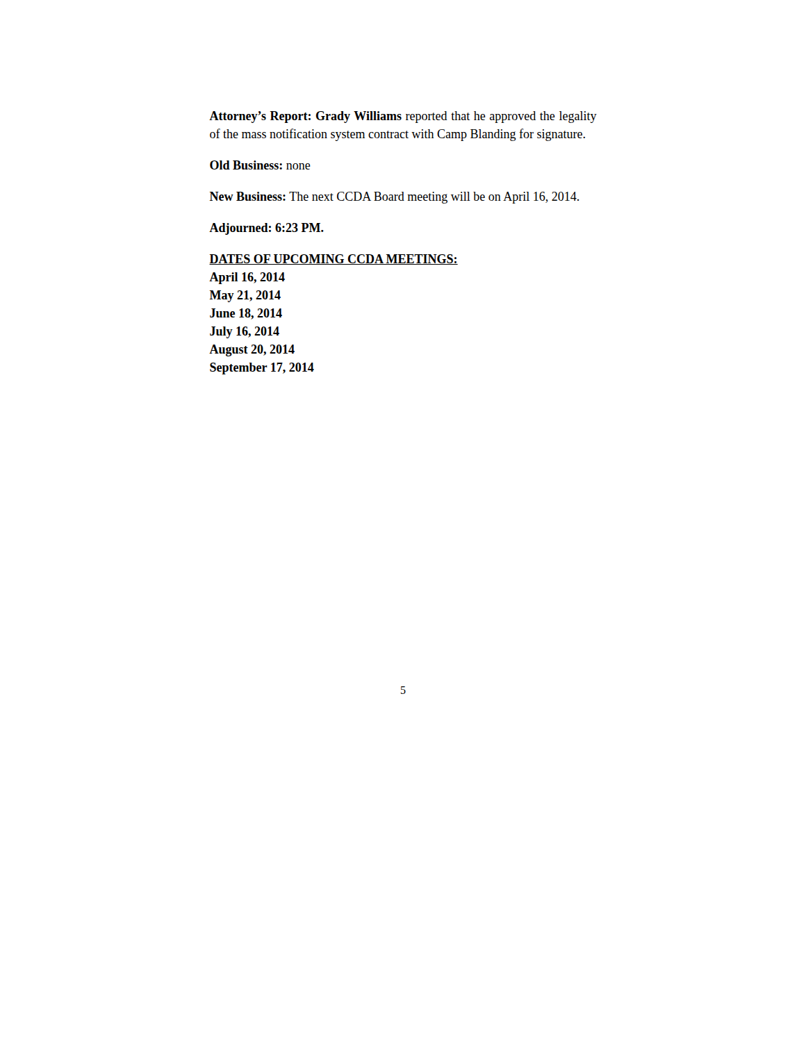Attorney’s Report: Grady Williams reported that he approved the legality of the mass notification system contract with Camp Blanding for signature.
Old Business: none
New Business: The next CCDA Board meeting will be on April 16, 2014.
Adjourned: 6:23 PM.
DATES OF UPCOMING CCDA MEETINGS:
April 16, 2014
May 21, 2014
June 18, 2014
July 16, 2014
August 20, 2014
September 17, 2014
5